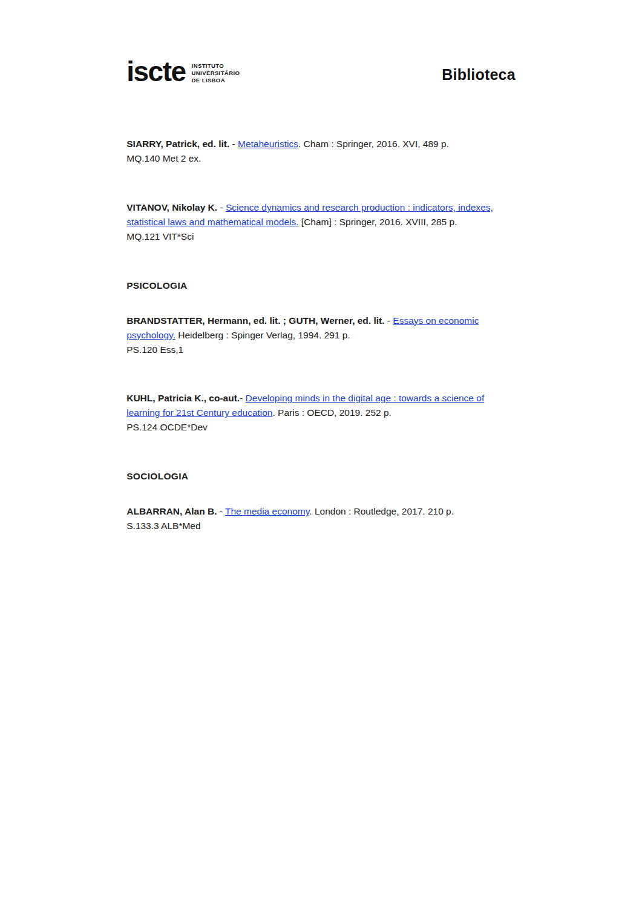iscte Instituto
Universitário
de Lisboa
Biblioteca
SIARRY, Patrick, ed. lit. - Metaheuristics. Cham : Springer, 2016. XVI, 489 p.
MQ.140 Met 2 ex.
VITANOV, Nikolay K. - Science dynamics and research production : indicators, indexes, statistical laws and mathematical models. [Cham] : Springer, 2016. XVIII, 285 p.
MQ.121 VIT*Sci
Psicologia
BRANDSTATTER, Hermann, ed. lit. ; GUTH, Werner, ed. lit. - Essays on economic psychology. Heidelberg : Spinger Verlag, 1994. 291 p.
PS.120 Ess,1
KUHL, Patricia K., co-aut.- Developing minds in the digital age : towards a science of learning for 21st Century education. Paris : OECD, 2019. 252 p.
PS.124 OCDE*Dev
Sociologia
ALBARRAN, Alan B. - The media economy. London : Routledge, 2017. 210 p.
S.133.3 ALB*Med